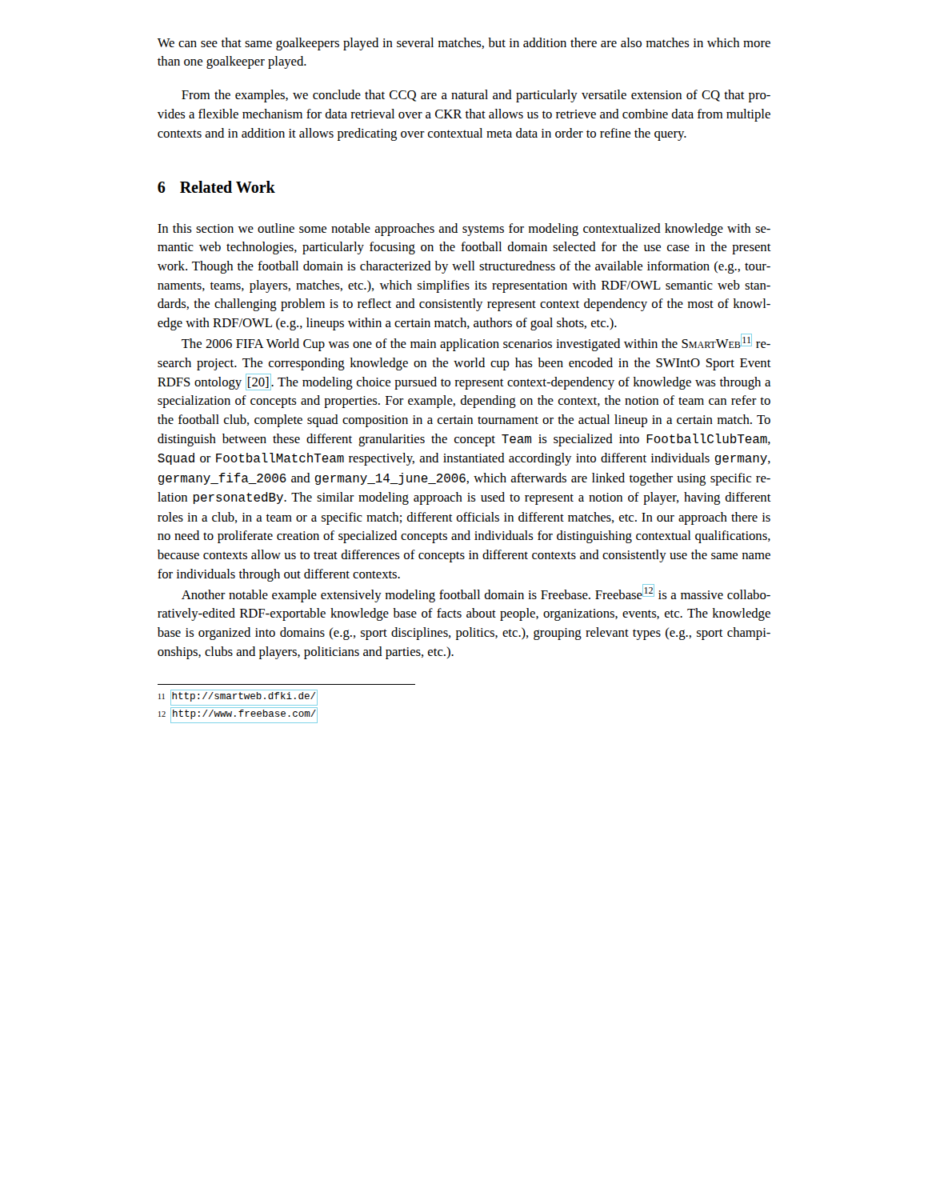We can see that same goalkeepers played in several matches, but in addition there are also matches in which more than one goalkeeper played.
From the examples, we conclude that CCQ are a natural and particularly versatile extension of CQ that provides a flexible mechanism for data retrieval over a CKR that allows us to retrieve and combine data from multiple contexts and in addition it allows predicating over contextual meta data in order to refine the query.
6 Related Work
In this section we outline some notable approaches and systems for modeling contextualized knowledge with semantic web technologies, particularly focusing on the football domain selected for the use case in the present work. Though the football domain is characterized by well structuredness of the available information (e.g., tournaments, teams, players, matches, etc.), which simplifies its representation with RDF/OWL semantic web standards, the challenging problem is to reflect and consistently represent context dependency of the most of knowledge with RDF/OWL (e.g., lineups within a certain match, authors of goal shots, etc.).
The 2006 FIFA World Cup was one of the main application scenarios investigated within the Smart Web11 research project. The corresponding knowledge on the world cup has been encoded in the SWIntO Sport Event RDFS ontology [20]. The modeling choice pursued to represent context-dependency of knowledge was through a specialization of concepts and properties. For example, depending on the context, the notion of team can refer to the football club, complete squad composition in a certain tournament or the actual lineup in a certain match. To distinguish between these different granularities the concept Team is specialized into FootballClubTeam, Squad or FootballMatchTeam respectively, and instantiated accordingly into different individuals germany, germany_fifa_2006 and germany_14_june_2006, which afterwards are linked together using specific relation personatedBy. The similar modeling approach is used to represent a notion of player, having different roles in a club, in a team or a specific match; different officials in different matches, etc. In our approach there is no need to proliferate creation of specialized concepts and individuals for distinguishing contextual qualifications, because contexts allow us to treat differences of concepts in different contexts and consistently use the same name for individuals through out different contexts.
Another notable example extensively modeling football domain is Freebase. Freebase12 is a massive collaboratively-edited RDF-exportable knowledge base of facts about people, organizations, events, etc. The knowledge base is organized into domains (e.g., sport disciplines, politics, etc.), grouping relevant types (e.g., sport championships, clubs and players, politicians and parties, etc.).
11 http://smartweb.dfki.de/
12 http://www.freebase.com/